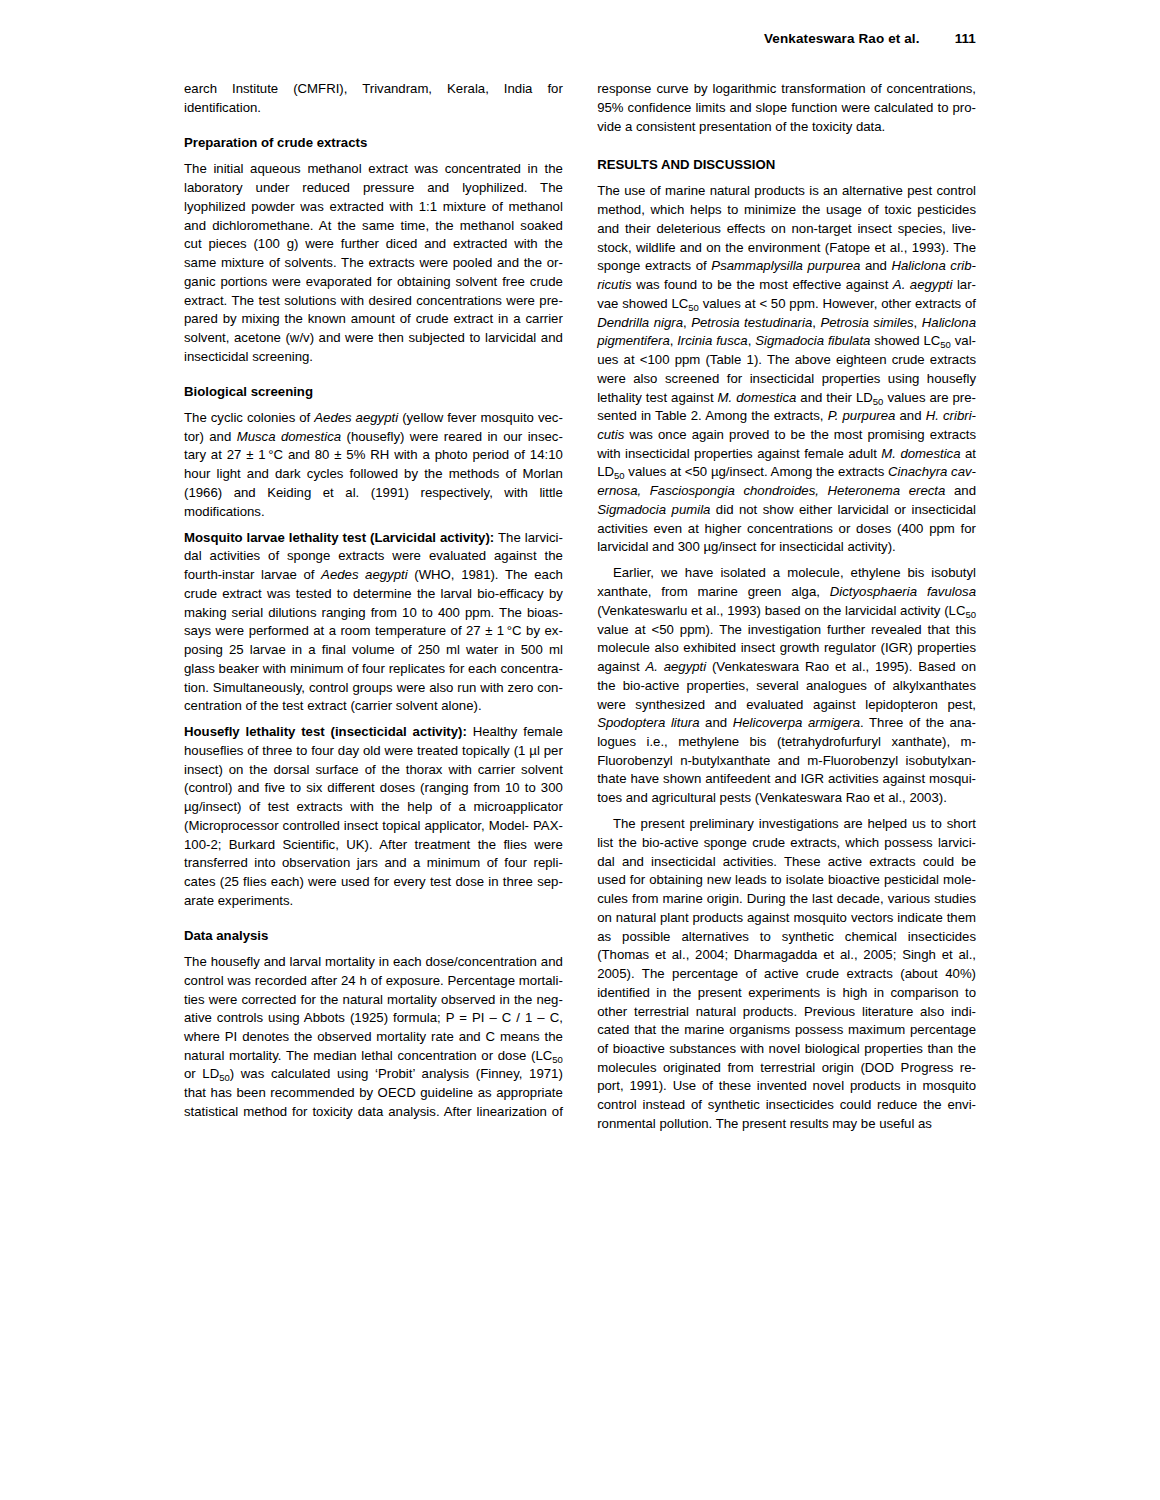Venkateswara Rao et al. 111
earch Institute (CMFRI), Trivandram, Kerala, India for identification.
Preparation of crude extracts
The initial aqueous methanol extract was concentrated in the laboratory under reduced pressure and lyophilized. The lyophilized powder was extracted with 1:1 mixture of methanol and dichloromethane. At the same time, the methanol soaked cut pieces (100 g) were further diced and extracted with the same mixture of solvents. The extracts were pooled and the organic portions were evaporated for obtaining solvent free crude extract. The test solutions with desired concentrations were prepared by mixing the known amount of crude extract in a carrier solvent, acetone (w/v) and were then subjected to larvicidal and insecticidal screening.
Biological screening
The cyclic colonies of Aedes aegypti (yellow fever mosquito vector) and Musca domestica (housefly) were reared in our insectary at 27 ± 1 °C and 80 ± 5% RH with a photo period of 14:10 hour light and dark cycles followed by the methods of Morlan (1966) and Keiding et al. (1991) respectively, with little modifications.
Mosquito larvae lethality test (Larvicidal activity): The larvicidal activities of sponge extracts were evaluated against the fourth-instar larvae of Aedes aegypti (WHO, 1981). The each crude extract was tested to determine the larval bio-efficacy by making serial dilutions ranging from 10 to 400 ppm. The bioassays were performed at a room temperature of 27 ± 1 °C by exposing 25 larvae in a final volume of 250 ml water in 500 ml glass beaker with minimum of four replicates for each concentration. Simultaneously, control groups were also run with zero concentration of the test extract (carrier solvent alone).
Housefly lethality test (insecticidal activity): Healthy female houseflies of three to four day old were treated topically (1 µl per insect) on the dorsal surface of the thorax with carrier solvent (control) and five to six different doses (ranging from 10 to 300 µg/insect) of test extracts with the help of a microapplicator (Microprocessor controlled insect topical applicator, Model- PAX-100-2; Burkard Scientific, UK). After treatment the flies were transferred into observation jars and a minimum of four replicates (25 flies each) were used for every test dose in three separate experiments.
Data analysis
The housefly and larval mortality in each dose/concentration and control was recorded after 24 h of exposure. Percentage mortalities were corrected for the natural mortality observed in the negative controls using Abbots (1925) formula; P = PI – C / 1 – C, where PI denotes the observed mortality rate and C means the natural mortality. The median lethal concentration or dose (LC50 or LD50) was calculated using ‘Probit’ analysis (Finney, 1971) that has been recommended by OECD guideline as appropriate statistical method for toxicity data analysis. After linearization of response curve by logarithmic transformation of concentrations, 95% confidence limits and slope function were calculated to provide a consistent presentation of the toxicity data.
RESULTS AND DISCUSSION
The use of marine natural products is an alternative pest control method, which helps to minimize the usage of toxic pesticides and their deleterious effects on non-target insect species, livestock, wildlife and on the environment (Fatope et al., 1993). The sponge extracts of Psammaplysilla purpurea and Haliclona cribricutis was found to be the most effective against A. aegypti larvae showed LC50 values at < 50 ppm. However, other extracts of Dendrilla nigra, Petrosia testudinaria, Petrosia similes, Haliclona pigmentifera, Ircinia fusca, Sigmadocia fibulata showed LC50 values at <100 ppm (Table 1). The above eighteen crude extracts were also screened for insecticidal properties using housefly lethality test against M. domestica and their LD50 values are presented in Table 2. Among the extracts, P. purpurea and H. cribricutis was once again proved to be the most promising extracts with insecticidal properties against female adult M. domestica at LD50 values at <50 µg/insect. Among the extracts Cinachyra cavernosa, Fasciospongia chondroides, Heteronema erecta and Sigmadocia pumila did not show either larvicidal or insecticidal activities even at higher concentrations or doses (400 ppm for larvicidal and 300 µg/insect for insecticidal activity).
Earlier, we have isolated a molecule, ethylene bis isobutyl xanthate, from marine green alga, Dictyosphaeria favulosa (Venkateswarlu et al., 1993) based on the larvicidal activity (LC50 value at <50 ppm). The investigation further revealed that this molecule also exhibited insect growth regulator (IGR) properties against A. aegypti (Venkateswara Rao et al., 1995). Based on the bio-active properties, several analogues of alkylxanthates were synthesized and evaluated against lepidopteron pest, Spodoptera litura and Helicoverpa armigera. Three of the analogues i.e., methylene bis (tetrahydrofurfuryl xanthate), m-Fluorobenzyl n-butylxanthate and m-Fluorobenzyl isobutylxanthate have shown antifeedent and IGR activities against mosquitoes and agricultural pests (Venkateswara Rao et al., 2003).
The present preliminary investigations are helped us to short list the bio-active sponge crude extracts, which possess larvicidal and insecticidal activities. These active extracts could be used for obtaining new leads to isolate bioactive pesticidal molecules from marine origin. During the last decade, various studies on natural plant products against mosquito vectors indicate them as possible alternatives to synthetic chemical insecticides (Thomas et al., 2004; Dharmagadda et al., 2005; Singh et al., 2005). The percentage of active crude extracts (about 40%) identified in the present experiments is high in comparison to other terrestrial natural products. Previous literature also indicated that the marine organisms possess maximum percentage of bioactive substances with novel biological properties than the molecules originated from terrestrial origin (DOD Progress report, 1991). Use of these invented novel products in mosquito control instead of synthetic insecticides could reduce the environmental pollution. The present results may be useful as